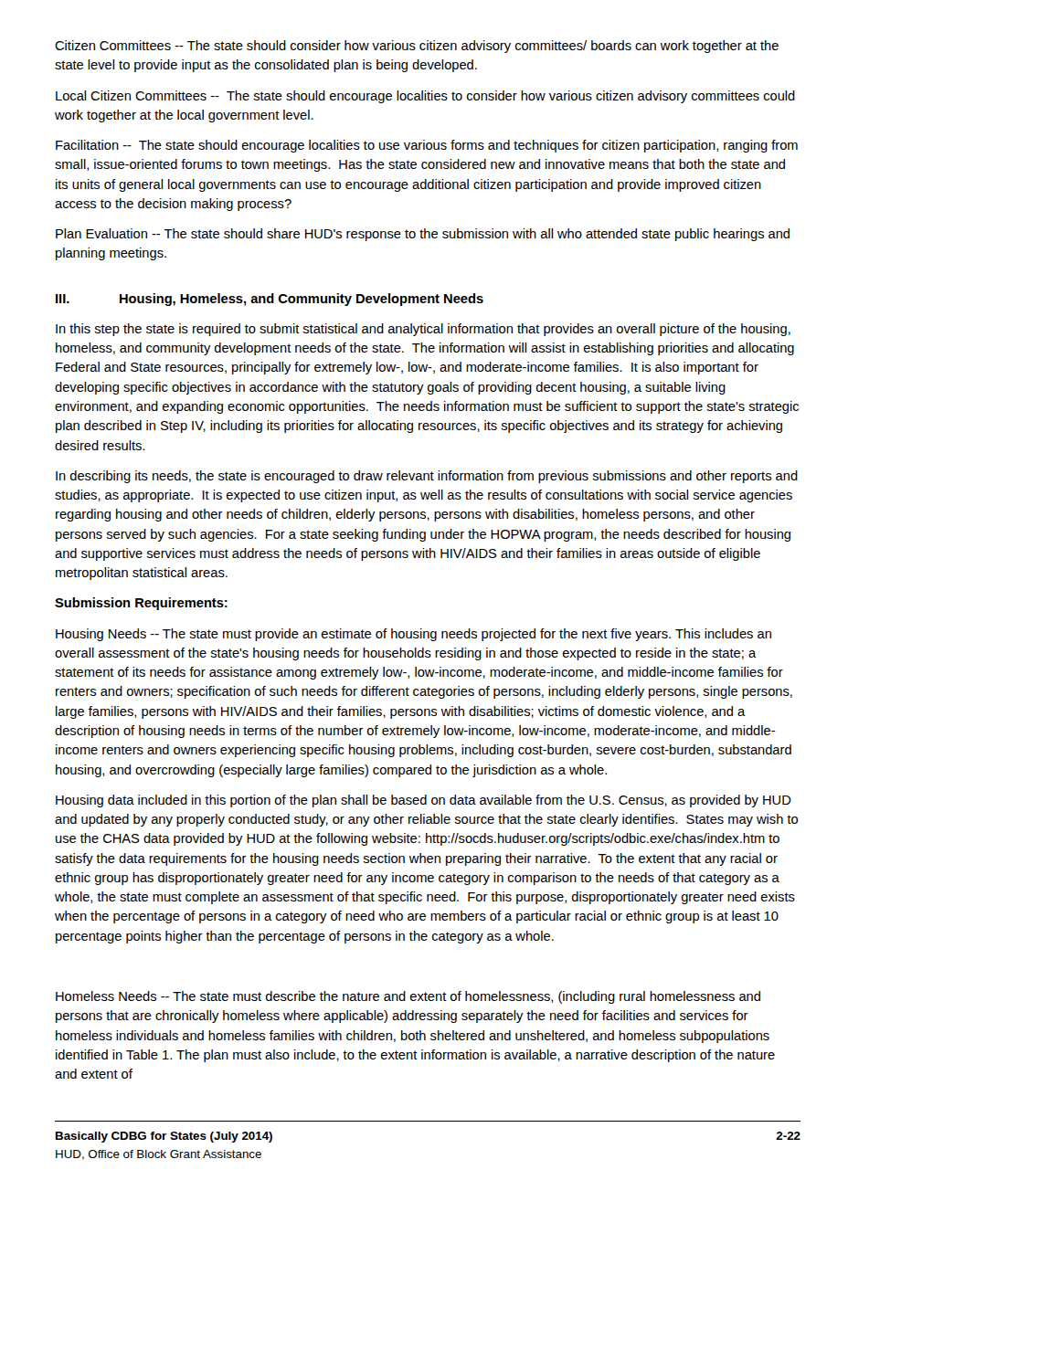Citizen Committees -- The state should consider how various citizen advisory committees/ boards can work together at the state level to provide input as the consolidated plan is being developed.
Local Citizen Committees -- The state should encourage localities to consider how various citizen advisory committees could work together at the local government level.
Facilitation -- The state should encourage localities to use various forms and techniques for citizen participation, ranging from small, issue-oriented forums to town meetings. Has the state considered new and innovative means that both the state and its units of general local governments can use to encourage additional citizen participation and provide improved citizen access to the decision making process?
Plan Evaluation -- The state should share HUD's response to the submission with all who attended state public hearings and planning meetings.
III. Housing, Homeless, and Community Development Needs
In this step the state is required to submit statistical and analytical information that provides an overall picture of the housing, homeless, and community development needs of the state. The information will assist in establishing priorities and allocating Federal and State resources, principally for extremely low-, low-, and moderate-income families. It is also important for developing specific objectives in accordance with the statutory goals of providing decent housing, a suitable living environment, and expanding economic opportunities. The needs information must be sufficient to support the state's strategic plan described in Step IV, including its priorities for allocating resources, its specific objectives and its strategy for achieving desired results.
In describing its needs, the state is encouraged to draw relevant information from previous submissions and other reports and studies, as appropriate. It is expected to use citizen input, as well as the results of consultations with social service agencies regarding housing and other needs of children, elderly persons, persons with disabilities, homeless persons, and other persons served by such agencies. For a state seeking funding under the HOPWA program, the needs described for housing and supportive services must address the needs of persons with HIV/AIDS and their families in areas outside of eligible metropolitan statistical areas.
Submission Requirements:
Housing Needs -- The state must provide an estimate of housing needs projected for the next five years. This includes an overall assessment of the state's housing needs for households residing in and those expected to reside in the state; a statement of its needs for assistance among extremely low-, low-income, moderate-income, and middle-income families for renters and owners; specification of such needs for different categories of persons, including elderly persons, single persons, large families, persons with HIV/AIDS and their families, persons with disabilities; victims of domestic violence, and a description of housing needs in terms of the number of extremely low-income, low-income, moderate-income, and middle-income renters and owners experiencing specific housing problems, including cost-burden, severe cost-burden, substandard housing, and overcrowding (especially large families) compared to the jurisdiction as a whole.
Housing data included in this portion of the plan shall be based on data available from the U.S. Census, as provided by HUD and updated by any properly conducted study, or any other reliable source that the state clearly identifies. States may wish to use the CHAS data provided by HUD at the following website: http://socds.huduser.org/scripts/odbic.exe/chas/index.htm to satisfy the data requirements for the housing needs section when preparing their narrative. To the extent that any racial or ethnic group has disproportionately greater need for any income category in comparison to the needs of that category as a whole, the state must complete an assessment of that specific need. For this purpose, disproportionately greater need exists when the percentage of persons in a category of need who are members of a particular racial or ethnic group is at least 10 percentage points higher than the percentage of persons in the category as a whole.
Homeless Needs -- The state must describe the nature and extent of homelessness, (including rural homelessness and persons that are chronically homeless where applicable) addressing separately the need for facilities and services for homeless individuals and homeless families with children, both sheltered and unsheltered, and homeless subpopulations identified in Table 1. The plan must also include, to the extent information is available, a narrative description of the nature and extent of
Basically CDBG for States (July 2014)HUD, Office of Block Grant Assistance
2-22